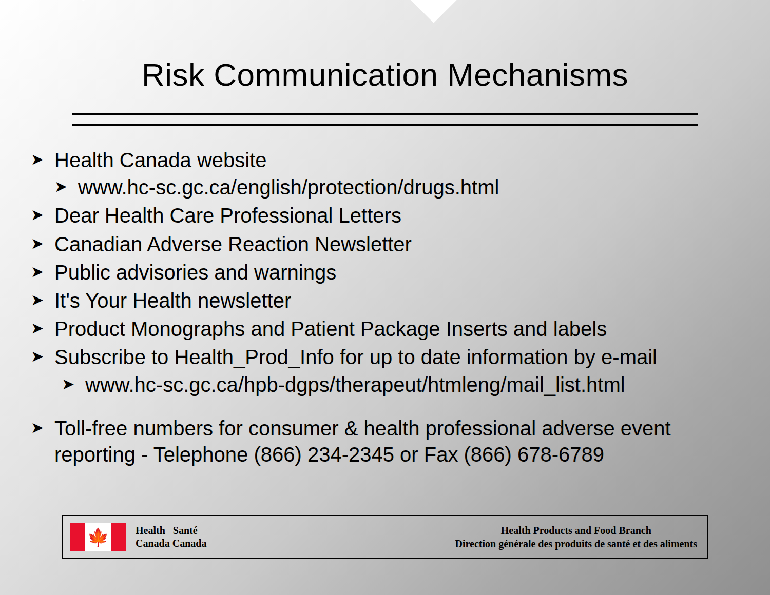Risk Communication Mechanisms
Health Canada website
www.hc-sc.gc.ca/english/protection/drugs.html
Dear Health Care Professional Letters
Canadian Adverse Reaction Newsletter
Public advisories and warnings
It's Your Health newsletter
Product Monographs and Patient Package Inserts and labels
Subscribe to Health_Prod_Info for up to date information by e-mail
www.hc-sc.gc.ca/hpb-dgps/therapeut/htmleng/mail_list.html
Toll-free numbers for consumer & health professional adverse event reporting - Telephone (866) 234-2345 or Fax (866) 678-6789
🍁
Health Santé
Canada Canada
Health Products and Food Branch
Direction générale des produits de santé et des aliments